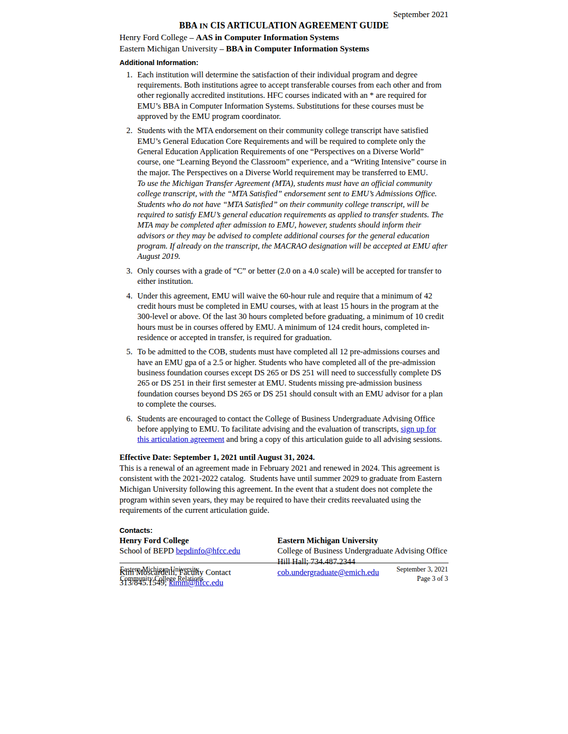September 2021
BBA IN CIS ARTICULATION AGREEMENT GUIDE
Henry Ford College – AAS in Computer Information Systems
Eastern Michigan University – BBA in Computer Information Systems
Additional Information:
Each institution will determine the satisfaction of their individual program and degree requirements. Both institutions agree to accept transferable courses from each other and from other regionally accredited institutions. HFC courses indicated with an * are required for EMU’s BBA in Computer Information Systems. Substitutions for these courses must be approved by the EMU program coordinator.
Students with the MTA endorsement on their community college transcript have satisfied EMU’s General Education Core Requirements and will be required to complete only the General Education Application Requirements of one “Perspectives on a Diverse World” course, one “Learning Beyond the Classroom” experience, and a “Writing Intensive” course in the major. The Perspectives on a Diverse World requirement may be transferred to EMU. To use the Michigan Transfer Agreement (MTA), students must have an official community college transcript, with the “MTA Satisfied” endorsement sent to EMU’s Admissions Office. Students who do not have “MTA Satisfied” on their community college transcript, will be required to satisfy EMU’s general education requirements as applied to transfer students. The MTA may be completed after admission to EMU, however, students should inform their advisors or they may be advised to complete additional courses for the general education program. If already on the transcript, the MACRAO designation will be accepted at EMU after August 2019.
Only courses with a grade of “C” or better (2.0 on a 4.0 scale) will be accepted for transfer to either institution.
Under this agreement, EMU will waive the 60-hour rule and require that a minimum of 42 credit hours must be completed in EMU courses, with at least 15 hours in the program at the 300-level or above. Of the last 30 hours completed before graduating, a minimum of 10 credit hours must be in courses offered by EMU. A minimum of 124 credit hours, completed in-residence or accepted in transfer, is required for graduation.
To be admitted to the COB, students must have completed all 12 pre-admissions courses and have an EMU gpa of a 2.5 or higher. Students who have completed all of the pre-admission business foundation courses except DS 265 or DS 251 will need to successfully complete DS 265 or DS 251 in their first semester at EMU. Students missing pre-admission business foundation courses beyond DS 265 or DS 251 should consult with an EMU advisor for a plan to complete the courses.
Students are encouraged to contact the College of Business Undergraduate Advising Office before applying to EMU. To facilitate advising and the evaluation of transcripts, sign up for this articulation agreement and bring a copy of this articulation guide to all advising sessions.
Effective Date: September 1, 2021 until August 31, 2024.
This is a renewal of an agreement made in February 2021 and renewed in 2024. This agreement is consistent with the 2021-2022 catalog. Students have until summer 2029 to graduate from Eastern Michigan University following this agreement. In the event that a student does not complete the program within seven years, they may be required to have their credits reevaluated using the requirements of the current articulation guide.
Contacts:
| Henry Ford College | Eastern Michigan University |
| School of BEPD bepdinfo@hfcc.edu | College of Business Undergraduate Advising Office |
| | Hill Hall; 734.487.2344 |
| Kim Moscardelli, Faculty Contact | cob.undergraduate@emich.edu |
| 313/845.1549; kimm@hfcc.edu | |
| Eastern Michigan University | September 3, 2021 |
| Community College Relations | Page 3 of 3 |